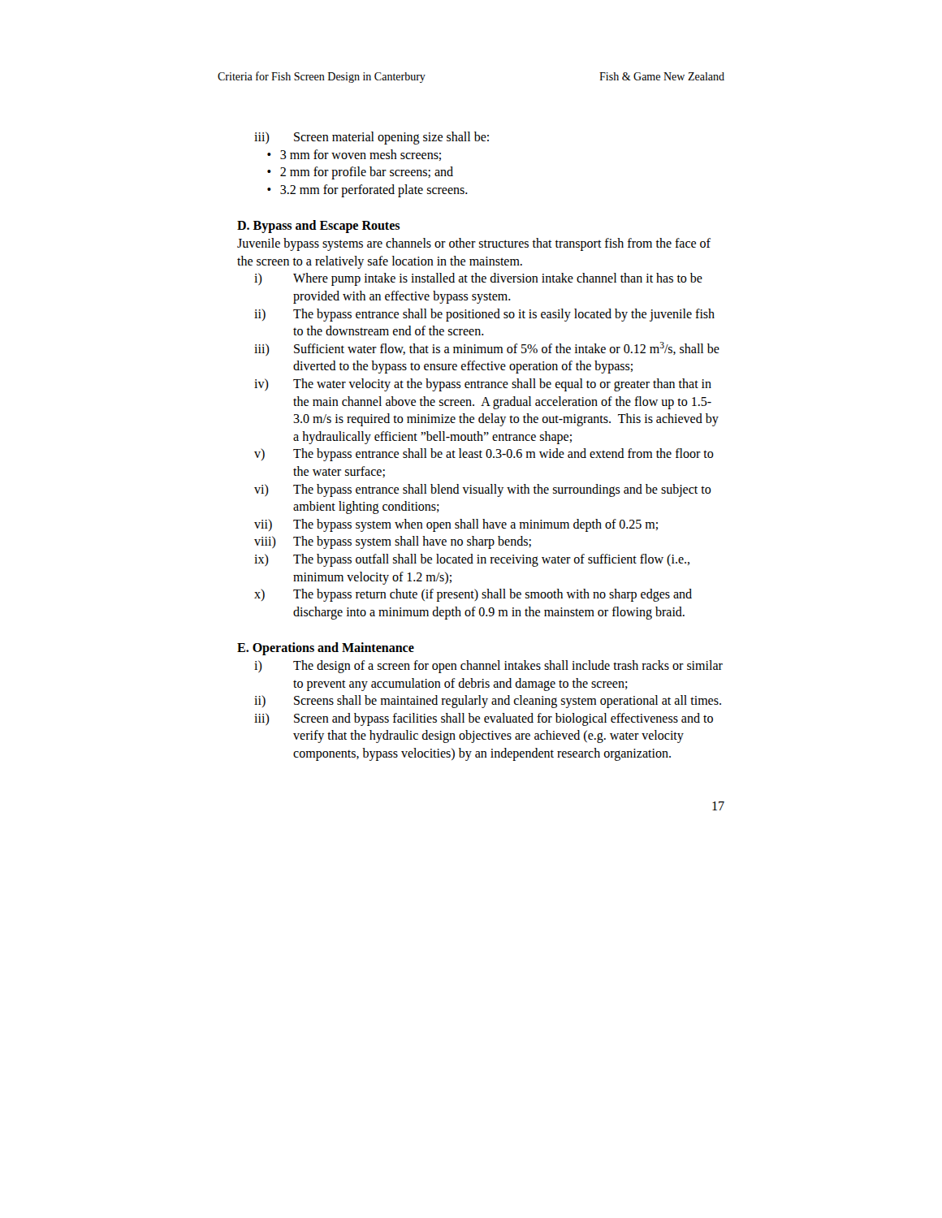Criteria for Fish Screen Design in Canterbury
Fish & Game New Zealand
iii) Screen material opening size shall be:
•3 mm for woven mesh screens;
•2 mm for profile bar screens; and
•3.2 mm for perforated plate screens.
D. Bypass and Escape Routes
Juvenile bypass systems are channels or other structures that transport fish from the face of the screen to a relatively safe location in the mainstem.
i) Where pump intake is installed at the diversion intake channel than it has to be provided with an effective bypass system.
ii) The bypass entrance shall be positioned so it is easily located by the juvenile fish to the downstream end of the screen.
iii) Sufficient water flow, that is a minimum of 5% of the intake or 0.12 m3/s, shall be diverted to the bypass to ensure effective operation of the bypass;
iv) The water velocity at the bypass entrance shall be equal to or greater than that in the main channel above the screen. A gradual acceleration of the flow up to 1.5-3.0 m/s is required to minimize the delay to the out-migrants. This is achieved by a hydraulically efficient ”bell-mouth” entrance shape;
v) The bypass entrance shall be at least 0.3-0.6 m wide and extend from the floor to the water surface;
vi) The bypass entrance shall blend visually with the surroundings and be subject to ambient lighting conditions;
vii) The bypass system when open shall have a minimum depth of 0.25 m;
viii) The bypass system shall have no sharp bends;
ix) The bypass outfall shall be located in receiving water of sufficient flow (i.e., minimum velocity of 1.2 m/s);
x) The bypass return chute (if present) shall be smooth with no sharp edges and discharge into a minimum depth of 0.9 m in the mainstem or flowing braid.
E. Operations and Maintenance
i) The design of a screen for open channel intakes shall include trash racks or similar to prevent any accumulation of debris and damage to the screen;
ii) Screens shall be maintained regularly and cleaning system operational at all times.
iii) Screen and bypass facilities shall be evaluated for biological effectiveness and to verify that the hydraulic design objectives are achieved (e.g. water velocity components, bypass velocities) by an independent research organization.
17